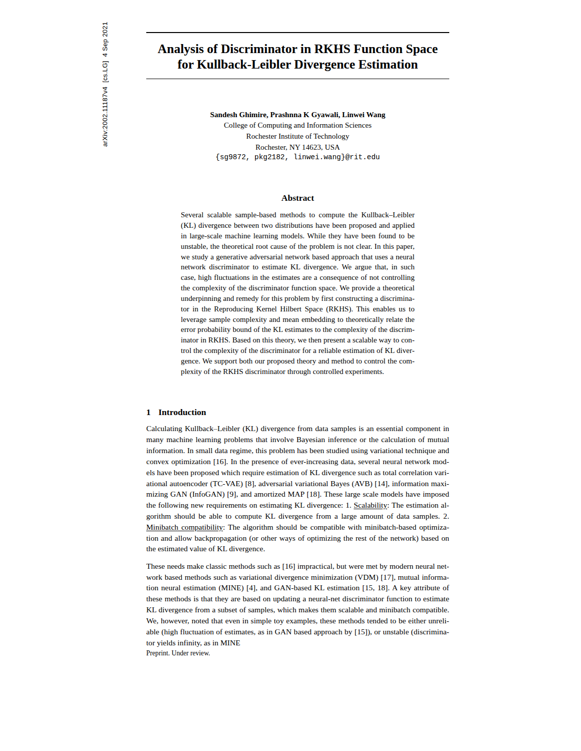arXiv:2002.11187v4 [cs.LG] 4 Sep 2021
Analysis of Discriminator in RKHS Function Space
for Kullback-Leibler Divergence Estimation
Sandesh Ghimire, Prashnna K Gyawali, Linwei Wang
College of Computing and Information Sciences
Rochester Institute of Technology
Rochester, NY 14623, USA
{sg9872, pkg2182, linwei.wang}@rit.edu
Abstract
Several scalable sample-based methods to compute the Kullback–Leibler (KL) divergence between two distributions have been proposed and applied in large-scale machine learning models. While they have been found to be unstable, the theoretical root cause of the problem is not clear. In this paper, we study a generative adversarial network based approach that uses a neural network discriminator to estimate KL divergence. We argue that, in such case, high fluctuations in the estimates are a consequence of not controlling the complexity of the discriminator function space. We provide a theoretical underpinning and remedy for this problem by first constructing a discriminator in the Reproducing Kernel Hilbert Space (RKHS). This enables us to leverage sample complexity and mean embedding to theoretically relate the error probability bound of the KL estimates to the complexity of the discriminator in RKHS. Based on this theory, we then present a scalable way to control the complexity of the discriminator for a reliable estimation of KL divergence. We support both our proposed theory and method to control the complexity of the RKHS discriminator through controlled experiments.
1 Introduction
Calculating Kullback–Leibler (KL) divergence from data samples is an essential component in many machine learning problems that involve Bayesian inference or the calculation of mutual information. In small data regime, this problem has been studied using variational technique and convex optimization [16]. In the presence of ever-increasing data, several neural network models have been proposed which require estimation of KL divergence such as total correlation variational autoencoder (TC-VAE) [8], adversarial variational Bayes (AVB) [14], information maximizing GAN (InfoGAN) [9], and amortized MAP [18]. These large scale models have imposed the following new requirements on estimating KL divergence: 1. Scalability: The estimation algorithm should be able to compute KL divergence from a large amount of data samples. 2. Minibatch compatibility: The algorithm should be compatible with minibatch-based optimization and allow backpropagation (or other ways of optimizing the rest of the network) based on the estimated value of KL divergence.
These needs make classic methods such as [16] impractical, but were met by modern neural network based methods such as variational divergence minimization (VDM) [17], mutual information neural estimation (MINE) [4], and GAN-based KL estimation [15, 18]. A key attribute of these methods is that they are based on updating a neural-net discriminator function to estimate KL divergence from a subset of samples, which makes them scalable and minibatch compatible. We, however, noted that even in simple toy examples, these methods tended to be either unreliable (high fluctuation of estimates, as in GAN based approach by [15]), or unstable (discriminator yields infinity, as in MINE
Preprint. Under review.